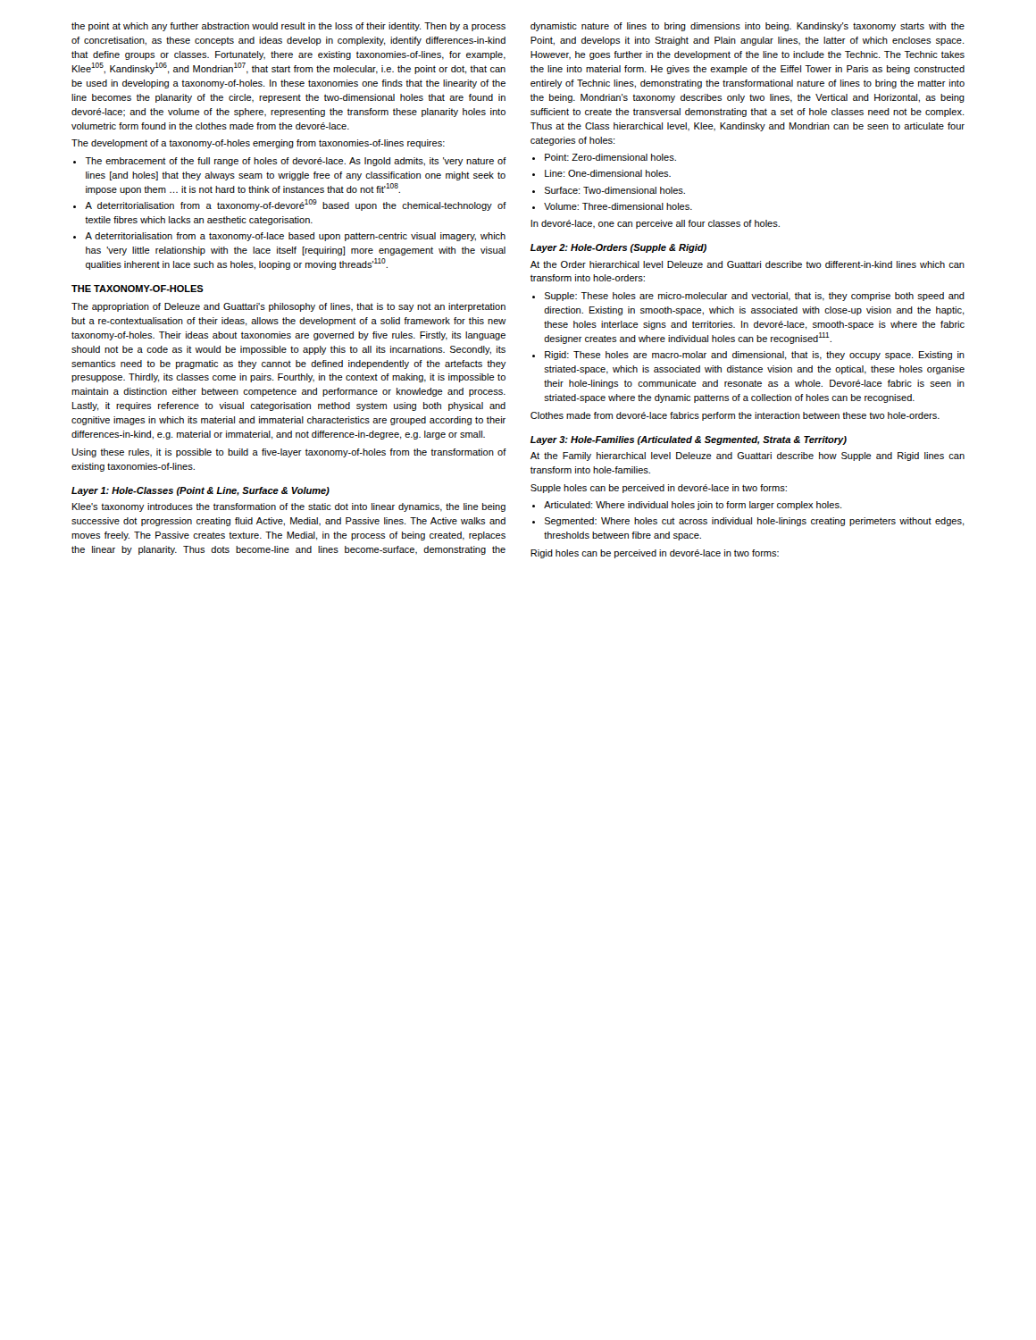the point at which any further abstraction would result in the loss of their identity. Then by a process of concretisation, as these concepts and ideas develop in complexity, identify differences-in-kind that define groups or classes. Fortunately, there are existing taxonomies-of-lines, for example, Klee105, Kandinsky106, and Mondrian107, that start from the molecular, i.e. the point or dot, that can be used in developing a taxonomy-of-holes. In these taxonomies one finds that the linearity of the line becomes the planarity of the circle, represent the two-dimensional holes that are found in devoré-lace; and the volume of the sphere, representing the transform these planarity holes into volumetric form found in the clothes made from the devoré-lace.
The development of a taxonomy-of-holes emerging from taxonomies-of-lines requires:
The embracement of the full range of holes of devoré-lace. As Ingold admits, its 'very nature of lines [and holes] that they always seam to wriggle free of any classification one might seek to impose upon them … it is not hard to think of instances that do not fit'108.
A deterritorialisation from a taxonomy-of-devoré109 based upon the chemical-technology of textile fibres which lacks an aesthetic categorisation.
A deterritorialisation from a taxonomy-of-lace based upon pattern-centric visual imagery, which has 'very little relationship with the lace itself [requiring] more engagement with the visual qualities inherent in lace such as holes, looping or moving threads'110.
The Taxonomy-of-Holes
The appropriation of Deleuze and Guattari's philosophy of lines, that is to say not an interpretation but a re-contextualisation of their ideas, allows the development of a solid framework for this new taxonomy-of-holes. Their ideas about taxonomies are governed by five rules. Firstly, its language should not be a code as it would be impossible to apply this to all its incarnations. Secondly, its semantics need to be pragmatic as they cannot be defined independently of the artefacts they presuppose. Thirdly, its classes come in pairs. Fourthly, in the context of making, it is impossible to maintain a distinction either between competence and performance or knowledge and process. Lastly, it requires reference to visual categorisation method system using both physical and cognitive images in which its material and immaterial characteristics are grouped according to their differences-in-kind, e.g. material or immaterial, and not difference-in-degree, e.g. large or small.
Using these rules, it is possible to build a five-layer taxonomy-of-holes from the transformation of existing taxonomies-of-lines.
Layer 1: Hole-Classes (Point & Line, Surface & Volume)
Klee's taxonomy introduces the transformation of the static dot into linear dynamics, the line being successive dot progression creating fluid Active, Medial, and Passive lines. The Active walks and moves freely. The Passive creates texture. The Medial, in the process of being created, replaces the linear by planarity. Thus dots become-line and lines become-surface, demonstrating the dynamistic nature of lines to bring dimensions into being. Kandinsky's taxonomy starts with the Point, and develops it into Straight and Plain angular lines, the latter of which encloses space. However, he goes further in the development of the line to include the Technic. The Technic takes the line into material form. He gives the example of the Eiffel Tower in Paris as being constructed entirely of Technic lines, demonstrating the transformational nature of lines to bring the matter into the being. Mondrian's taxonomy describes only two lines, the Vertical and Horizontal, as being sufficient to create the transversal demonstrating that a set of hole classes need not be complex. Thus at the Class hierarchical level, Klee, Kandinsky and Mondrian can be seen to articulate four categories of holes:
Point: Zero-dimensional holes.
Line: One-dimensional holes.
Surface: Two-dimensional holes.
Volume: Three-dimensional holes.
In devoré-lace, one can perceive all four classes of holes.
Layer 2: Hole-Orders (Supple & Rigid)
At the Order hierarchical level Deleuze and Guattari describe two different-in-kind lines which can transform into hole-orders:
Supple: These holes are micro-molecular and vectorial, that is, they comprise both speed and direction. Existing in smooth-space, which is associated with close-up vision and the haptic, these holes interlace signs and territories. In devoré-lace, smooth-space is where the fabric designer creates and where individual holes can be recognised111.
Rigid: These holes are macro-molar and dimensional, that is, they occupy space. Existing in striated-space, which is associated with distance vision and the optical, these holes organise their hole-linings to communicate and resonate as a whole. Devoré-lace fabric is seen in striated-space where the dynamic patterns of a collection of holes can be recognised.
Clothes made from devoré-lace fabrics perform the interaction between these two hole-orders.
Layer 3: Hole-Families (Articulated & Segmented, Strata & Territory)
At the Family hierarchical level Deleuze and Guattari describe how Supple and Rigid lines can transform into hole-families.
Supple holes can be perceived in devoré-lace in two forms:
Articulated: Where individual holes join to form larger complex holes.
Segmented: Where holes cut across individual hole-linings creating perimeters without edges, thresholds between fibre and space.
Rigid holes can be perceived in devoré-lace in two forms: